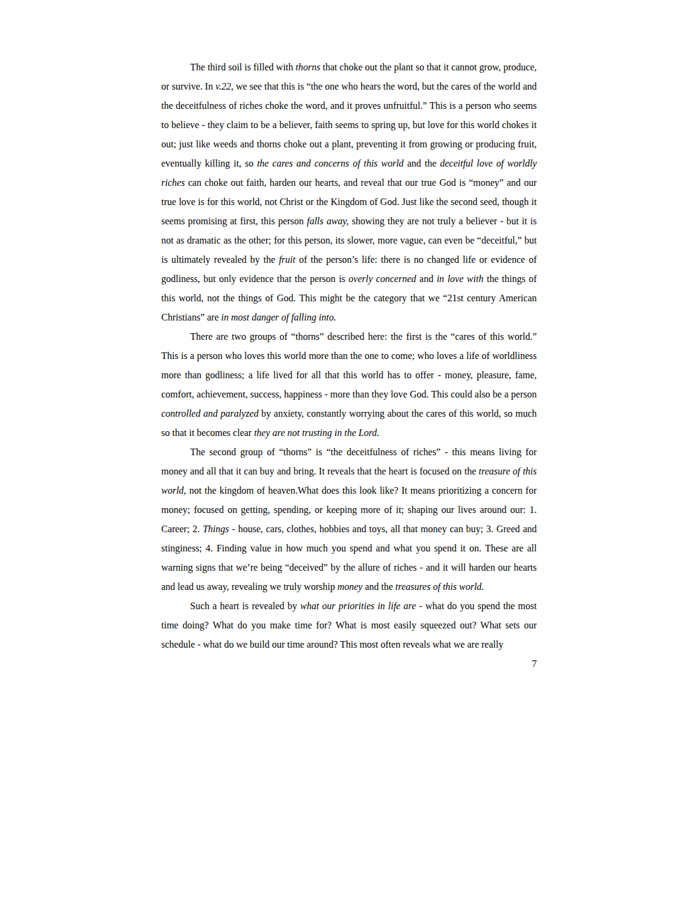The third soil is filled with thorns that choke out the plant so that it cannot grow, produce, or survive. In v.22, we see that this is “the one who hears the word, but the cares of the world and the deceitfulness of riches choke the word, and it proves unfruitful.” This is a person who seems to believe - they claim to be a believer, faith seems to spring up, but love for this world chokes it out; just like weeds and thorns choke out a plant, preventing it from growing or producing fruit, eventually killing it, so the cares and concerns of this world and the deceitful love of worldly riches can choke out faith, harden our hearts, and reveal that our true God is “money” and our true love is for this world, not Christ or the Kingdom of God. Just like the second seed, though it seems promising at first, this person falls away, showing they are not truly a believer - but it is not as dramatic as the other; for this person, its slower, more vague, can even be “deceitful,” but is ultimately revealed by the fruit of the person’s life: there is no changed life or evidence of godliness, but only evidence that the person is overly concerned and in love with the things of this world, not the things of God. This might be the category that we “21st century American Christians” are in most danger of falling into.
There are two groups of “thorns” described here: the first is the “cares of this world.” This is a person who loves this world more than the one to come; who loves a life of worldliness more than godliness; a life lived for all that this world has to offer - money, pleasure, fame, comfort, achievement, success, happiness - more than they love God. This could also be a person controlled and paralyzed by anxiety, constantly worrying about the cares of this world, so much so that it becomes clear they are not trusting in the Lord.
The second group of “thorns” is “the deceitfulness of riches” - this means living for money and all that it can buy and bring. It reveals that the heart is focused on the treasure of this world, not the kingdom of heaven.What does this look like? It means prioritizing a concern for money; focused on getting, spending, or keeping more of it; shaping our lives around our: 1. Career; 2. Things - house, cars, clothes, hobbies and toys, all that money can buy; 3. Greed and stinginess; 4. Finding value in how much you spend and what you spend it on. These are all warning signs that we’re being “deceived” by the allure of riches - and it will harden our hearts and lead us away, revealing we truly worship money and the treasures of this world.
Such a heart is revealed by what our priorities in life are - what do you spend the most time doing? What do you make time for? What is most easily squeezed out? What sets our schedule - what do we build our time around? This most often reveals what we are really
7